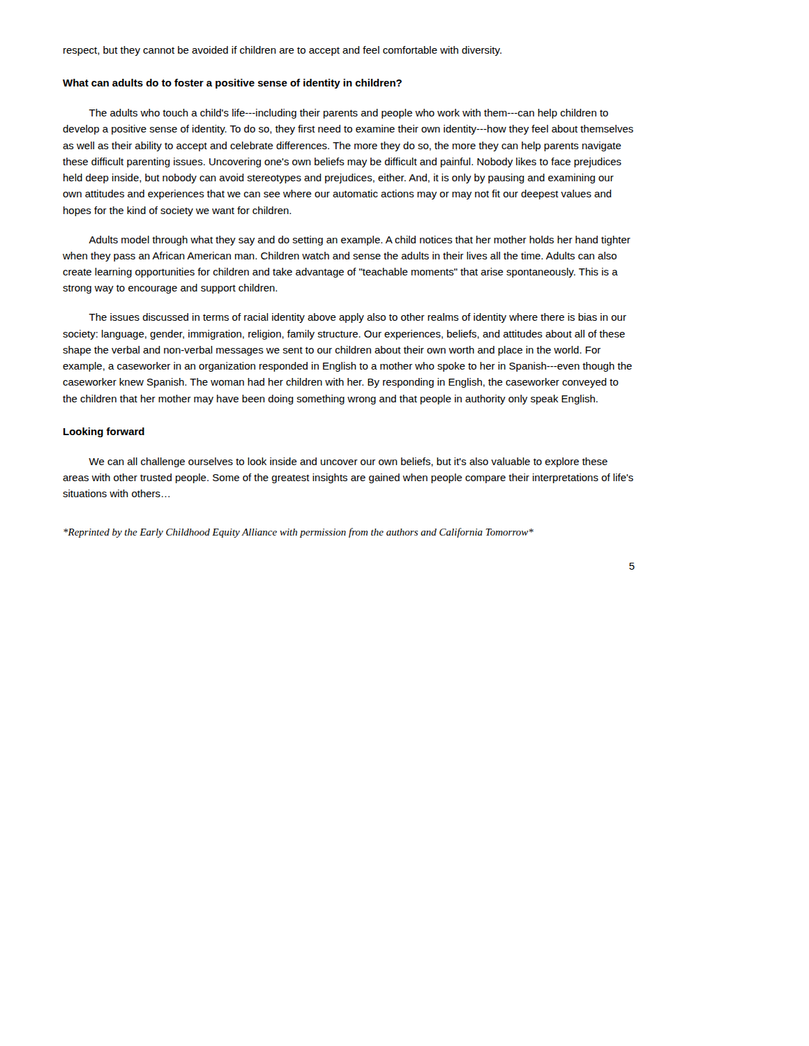respect, but they cannot be avoided if children are to accept and feel comfortable with diversity.
What can adults do to foster a positive sense of identity in children?
The adults who touch a child's life---including their parents and people who work with them---can help children to develop a positive sense of identity. To do so, they first need to examine their own identity---how they feel about themselves as well as their ability to accept and celebrate differences. The more they do so, the more they can help parents navigate these difficult parenting issues. Uncovering one's own beliefs may be difficult and painful. Nobody likes to face prejudices held deep inside, but nobody can avoid stereotypes and prejudices, either. And, it is only by pausing and examining our own attitudes and experiences that we can see where our automatic actions may or may not fit our deepest values and hopes for the kind of society we want for children.
Adults model through what they say and do setting an example. A child notices that her mother holds her hand tighter when they pass an African American man. Children watch and sense the adults in their lives all the time. Adults can also create learning opportunities for children and take advantage of "teachable moments" that arise spontaneously. This is a strong way to encourage and support children.
The issues discussed in terms of racial identity above apply also to other realms of identity where there is bias in our society: language, gender, immigration, religion, family structure. Our experiences, beliefs, and attitudes about all of these shape the verbal and non-verbal messages we sent to our children about their own worth and place in the world. For example, a caseworker in an organization responded in English to a mother who spoke to her in Spanish---even though the caseworker knew Spanish. The woman had her children with her. By responding in English, the caseworker conveyed to the children that her mother may have been doing something wrong and that people in authority only speak English.
Looking forward
We can all challenge ourselves to look inside and uncover our own beliefs, but it's also valuable to explore these areas with other trusted people. Some of the greatest insights are gained when people compare their interpretations of life's situations with others…
*Reprinted by the Early Childhood Equity Alliance with permission from the authors and California Tomorrow*
5